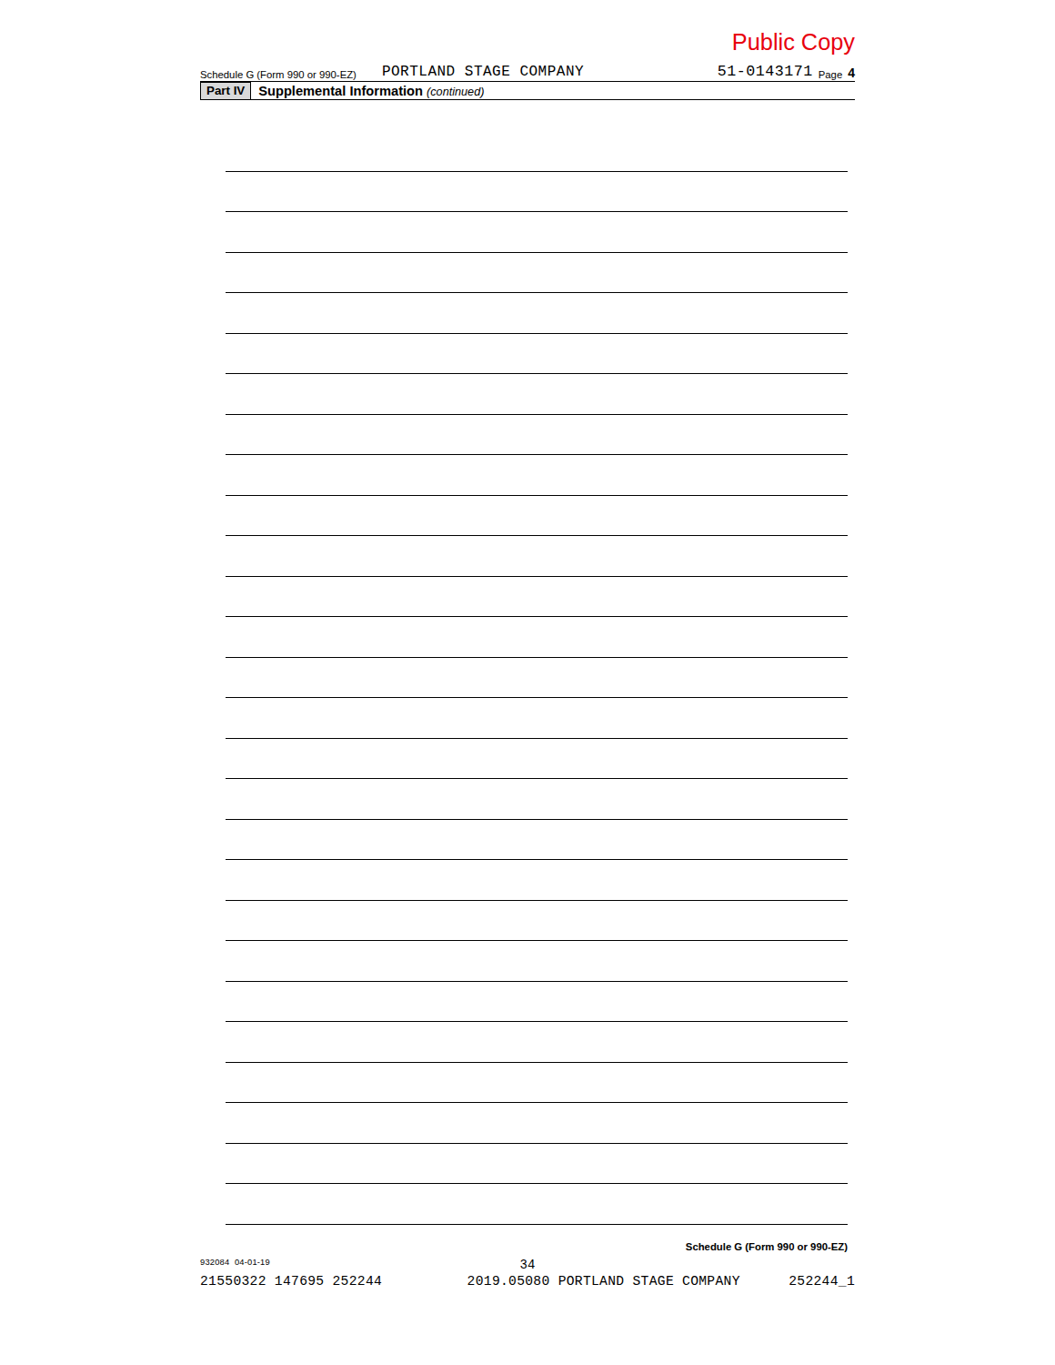Public Copy
Schedule G (Form 990 or 990-EZ) PORTLAND STAGE COMPANY 51-0143171 Page 4
Part IV
Supplemental Information (continued)
Schedule G (Form 990 or 990-EZ)
932084 04-01-19
34
21550322 147695 252244 2019.05080 PORTLAND STAGE COMPANY 252244_1